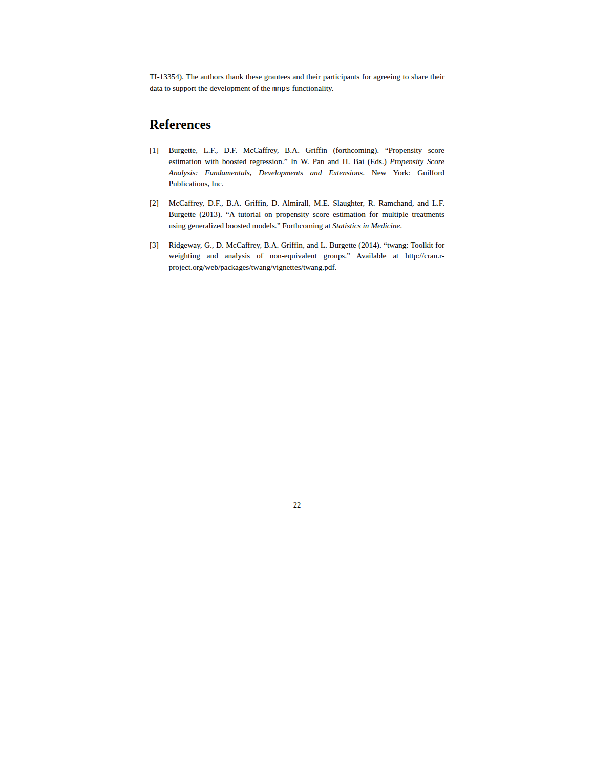TI-13354). The authors thank these grantees and their participants for agreeing to share their data to support the development of the mnps functionality.
References
[1] Burgette, L.F., D.F. McCaffrey, B.A. Griffin (forthcoming). “Propensity score estimation with boosted regression.” In W. Pan and H. Bai (Eds.) Propensity Score Analysis: Fundamentals, Developments and Extensions. New York: Guilford Publications, Inc.
[2] McCaffrey, D.F., B.A. Griffin, D. Almirall, M.E. Slaughter, R. Ramchand, and L.F. Burgette (2013). “A tutorial on propensity score estimation for multiple treatments using generalized boosted models.” Forthcoming at Statistics in Medicine.
[3] Ridgeway, G., D. McCaffrey, B.A. Griffin, and L. Burgette (2014). “twang: Toolkit for weighting and analysis of non-equivalent groups.” Available at http://cran.r-project.org/web/packages/twang/vignettes/twang.pdf.
22